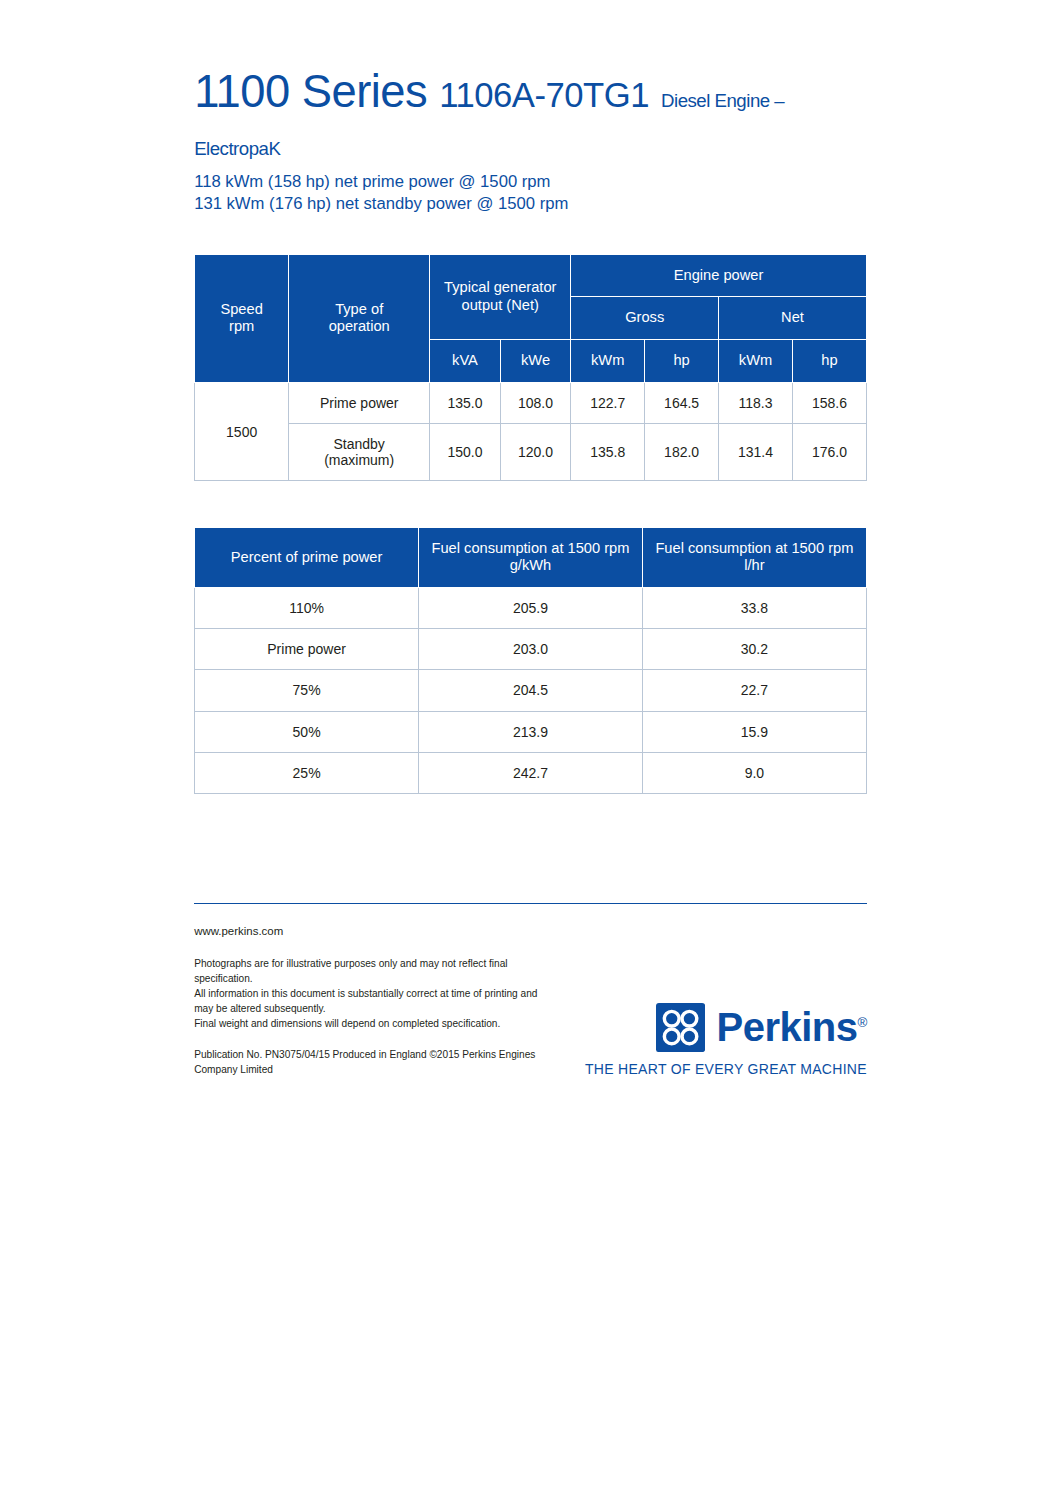1100 Series 1106A-70TG1 Diesel Engine – ElectropaK
118 kWm (158 hp) net prime power @ 1500 rpm
131 kWm (176 hp) net standby power @ 1500 rpm
| Speed rpm | Type of operation | Typical generator output (Net) | Engine power |
| --- | --- | --- | --- |
| Gross | Net |
| kVA | kWe | kWm | hp | kWm | hp |
| 1500 | Prime power | 135.0 | 108.0 | 122.7 | 164.5 | 118.3 | 158.6 |
| Standby (maximum) | 150.0 | 120.0 | 135.8 | 182.0 | 131.4 | 176.0 |
| Percent of prime power | Fuel consumption at 1500 rpm g/kWh | Fuel consumption at 1500 rpm l/hr |
| --- | --- | --- |
| 110% | 205.9 | 33.8 |
| Prime power | 203.0 | 30.2 |
| 75% | 204.5 | 22.7 |
| 50% | 213.9 | 15.9 |
| 25% | 242.7 | 9.0 |
www.perkins.com
Photographs are for illustrative purposes only and may not reflect final specification.
All information in this document is substantially correct at time of printing and may be altered subsequently.
Final weight and dimensions will depend on completed specification.
Publication No. PN3075/04/15 Produced in England ©2015 Perkins Engines Company Limited
Perkins®
THE HEART OF EVERY GREAT MACHINE